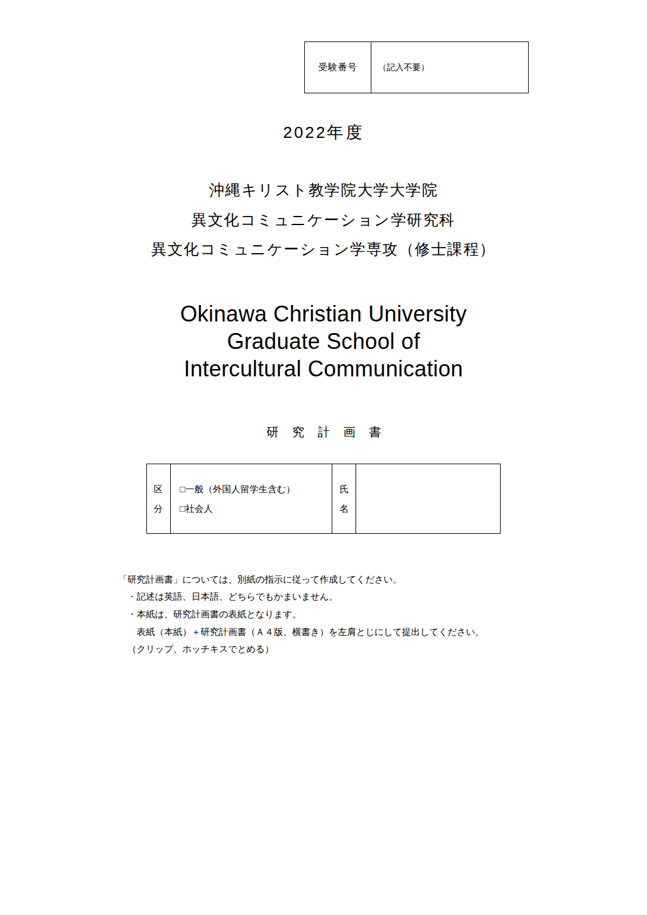| 受験番号 | （記入不要） |
2022年度
沖縄キリスト教学院大学大学院
異文化コミュニケーション学研究科
異文化コミュニケーション学専攻（修士課程）
Okinawa Christian University
Graduate School of
Intercultural Communication
研究計画書
| 区 分 | □一般（外国人留学生含む） □社会人 | 氏 名 | |
「研究計画書」については、別紙の指示に従って作成してください。
・記述は英語、日本語、どちらでもかまいません。
・本紙は、研究計画書の表紙となります。
表紙（本紙）＋研究計画書（Ａ４版、横書き）を左肩とじにして提出してください。
（クリップ、ホッチキスでとめる）